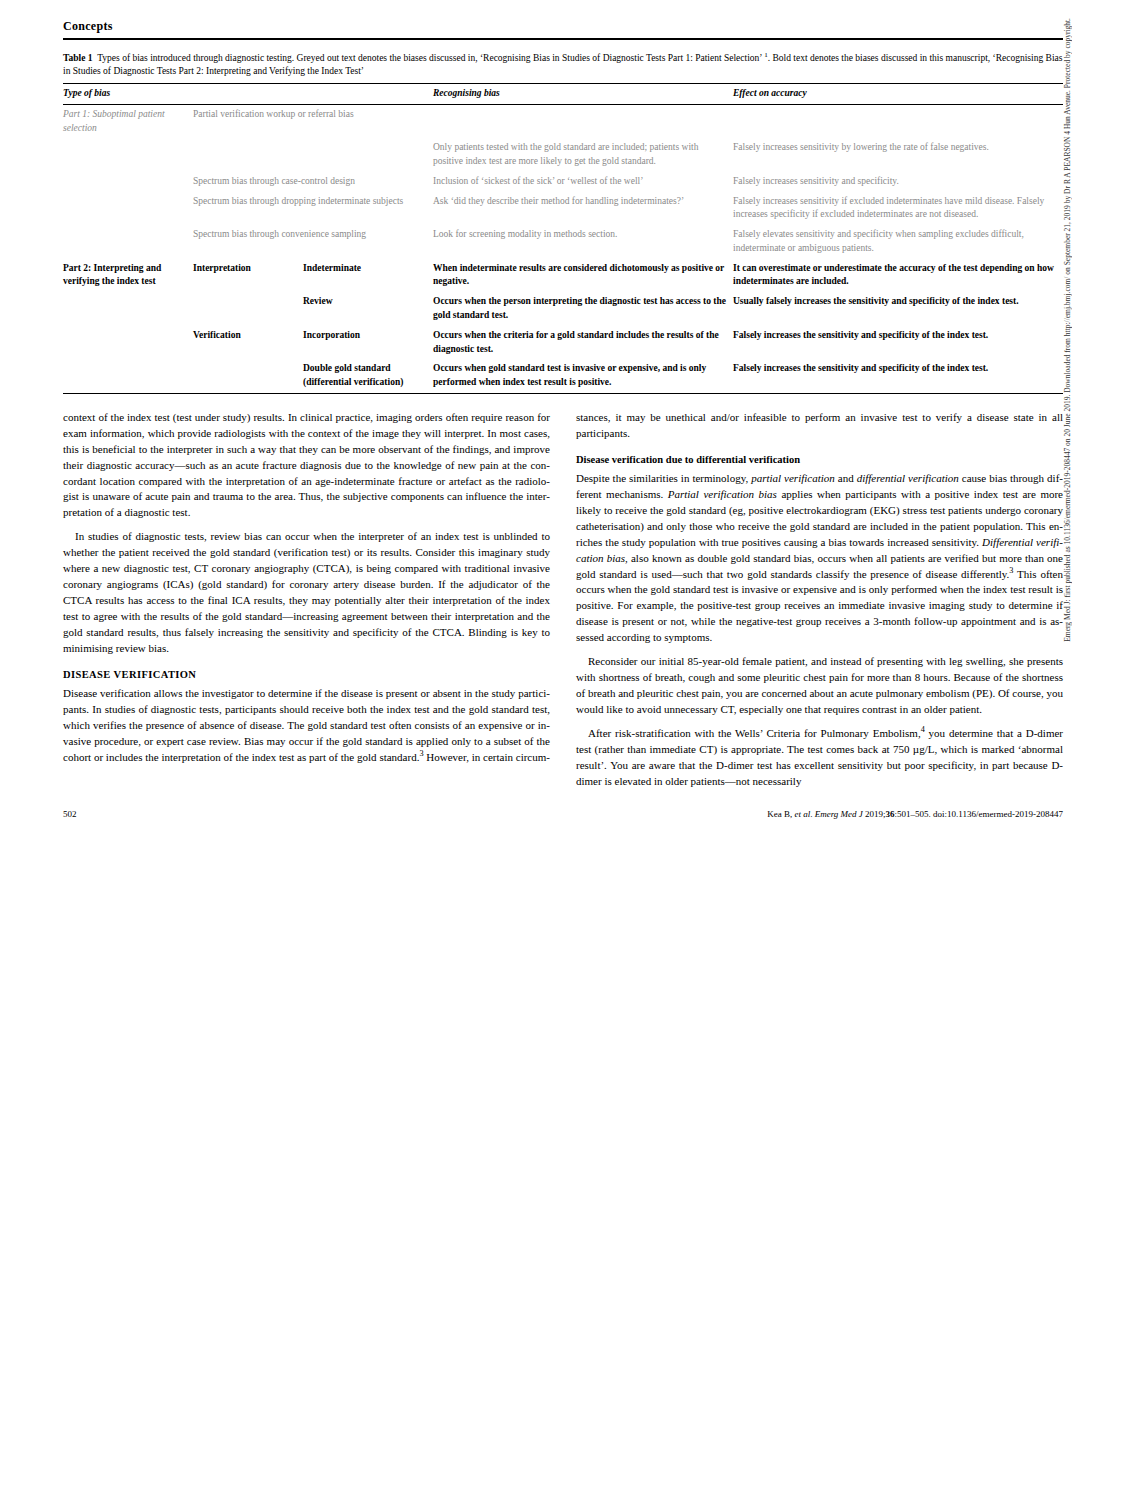Emerg Med J: first published as 10.1136/emermed-2019-208447 on 20 June 2019. Downloaded from http://emj.bmj.com/ on September 21, 2019 by Dr R A PEARSON 4 Hun Avenue. Protected by copyright.
Concepts
Table 1 Types of bias introduced through diagnostic testing. Greyed out text denotes the biases discussed in, ‘Recognising Bias in Studies of Diagnostic Tests Part 1: Patient Selection’ 1 . Bold text denotes the biases discussed in this manuscript, ‘Recognising Bias in Studies of Diagnostic Tests Part 2: Interpreting and Verifying the Index Test’
| Type of bias | | | Recognising bias | Effect on accuracy |
| --- | --- | --- | --- | --- |
| Part 1: Suboptimal patient selection | Partial verification workup or referral bias | |
| | | Only patients tested with the gold standard are included; patients with positive index test are more likely to get the gold standard. | Falsely increases sensitivity by lowering the rate of false negatives. |
| | Spectrum bias through case-control design | Inclusion of ‘sickest of the sick’ or ‘wellest of the well’ | Falsely increases sensitivity and specificity. |
| | Spectrum bias through dropping indeterminate subjects | Ask ‘did they describe their method for handling indeterminates?’ | Falsely increases sensitivity if excluded indeterminates have mild disease. Falsely increases specificity if excluded indeterminates are not diseased. |
| | Spectrum bias through convenience sampling | Look for screening modality in methods section. | Falsely elevates sensitivity and specificity when sampling excludes difficult, indeterminate or ambiguous patients. |
| Part 2: Interpreting and verifying the index test | Interpretation | Indeterminate | When indeterminate results are considered dichotomously as positive or negative. | It can overestimate or underestimate the accuracy of the test depending on how indeterminates are included. |
| | | Review | Occurs when the person interpreting the diagnostic test has access to the gold standard test. | Usually falsely increases the sensitivity and specificity of the index test. |
| | Verification | Incorporation | Occurs when the criteria for a gold standard includes the results of the diagnostic test. | Falsely increases the sensitivity and specificity of the index test. |
| | | Double gold standard (differential verification) | Occurs when gold standard test is invasive or expensive, and is only performed when index test result is positive. | Falsely increases the sensitivity and specificity of the index test. |
context of the index test (test under study) results. In clinical practice, imaging orders often require reason for exam information, which provide radiologists with the context of the image they will interpret. In most cases, this is beneficial to the interpreter in such a way that they can be more observant of the findings, and improve their diagnostic accuracy—such as an acute fracture diagnosis due to the knowledge of new pain at the concordant location compared with the interpretation of an age-indeterminate fracture or artefact as the radiologist is unaware of acute pain and trauma to the area. Thus, the subjective components can influence the interpretation of a diagnostic test.
In studies of diagnostic tests, review bias can occur when the interpreter of an index test is unblinded to whether the patient received the gold standard (verification test) or its results. Consider this imaginary study where a new diagnostic test, CT coronary angiography (CTCA), is being compared with traditional invasive coronary angiograms (ICAs) (gold standard) for coronary artery disease burden. If the adjudicator of the CTCA results has access to the final ICA results, they may potentially alter their interpretation of the index test to agree with the results of the gold standard—increasing agreement between their interpretation and the gold standard results, thus falsely increasing the sensitivity and specificity of the CTCA. Blinding is key to minimising review bias.
Disease verification
Disease verification allows the investigator to determine if the disease is present or absent in the study participants. In studies of diagnostic tests, participants should receive both the index test and the gold standard test, which verifies the presence of absence of disease. The gold standard test often consists of an expensive or invasive procedure, or expert case review. Bias may occur if the gold standard is applied only to a subset of the cohort or includes the interpretation of the index test as part of the gold standard.3 However, in certain circumstances, it may be unethical and/or infeasible to perform an invasive test to verify a disease state in all participants.
Disease verification due to differential verification
Despite the similarities in terminology, partial verification and differential verification cause bias through different mechanisms. Partial verification bias applies when participants with a positive index test are more likely to receive the gold standard (eg, positive electrokardiogram (EKG) stress test patients undergo coronary catheterisation) and only those who receive the gold standard are included in the patient population. This enriches the study population with true positives causing a bias towards increased sensitivity. Differential verification bias, also known as double gold standard bias, occurs when all patients are verified but more than one gold standard is used—such that two gold standards classify the presence of disease differently.3 This often occurs when the gold standard test is invasive or expensive and is only performed when the index test result is positive. For example, the positive-test group receives an immediate invasive imaging study to determine if disease is present or not, while the negative-test group receives a 3-month follow-up appointment and is assessed according to symptoms.
Reconsider our initial 85-year-old female patient, and instead of presenting with leg swelling, she presents with shortness of breath, cough and some pleuritic chest pain for more than 8 hours. Because of the shortness of breath and pleuritic chest pain, you are concerned about an acute pulmonary embolism (PE). Of course, you would like to avoid unnecessary CT, especially one that requires contrast in an older patient.
After risk-stratification with the Wells’ Criteria for Pulmonary Embolism,4 you determine that a D-dimer test (rather than immediate CT) is appropriate. The test comes back at 750 µg/L, which is marked ‘abnormal result’. You are aware that the D-dimer test has excellent sensitivity but poor specificity, in part because D-dimer is elevated in older patients—not necessarily
502 Kea B, et al. Emerg Med J 2019;36:501–505. doi:10.1136/emermed-2019-208447